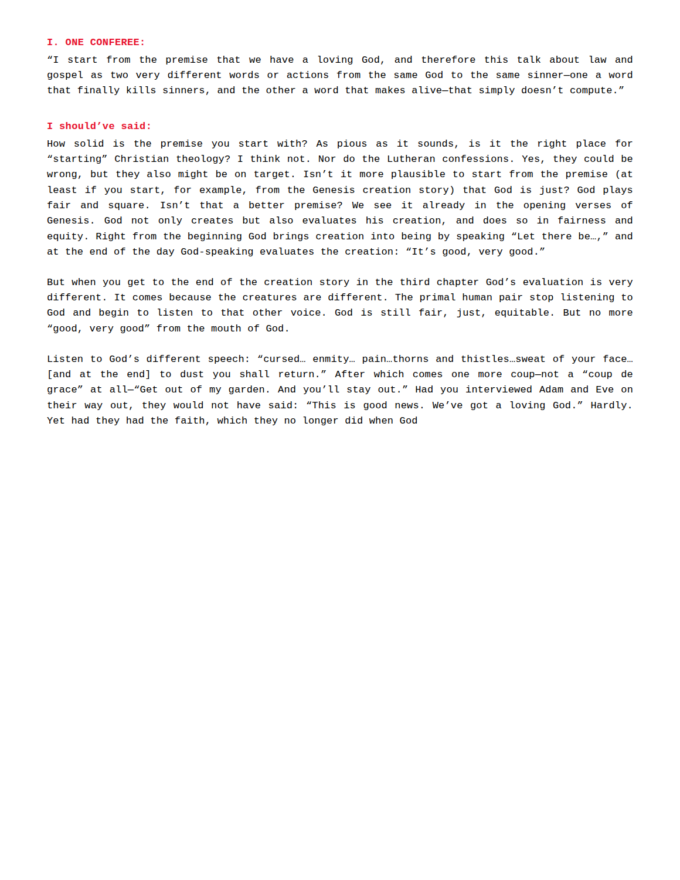I. ONE CONFEREE:
“I start from the premise that we have a loving God, and therefore this talk about law and gospel as two very different words or actions from the same God to the same sinner—one a word that finally kills sinners, and the other a word that makes alive—that simply doesn’t compute.”
I should’ve said:
How solid is the premise you start with? As pious as it sounds, is it the right place for “starting” Christian theology? I think not. Nor do the Lutheran confessions. Yes, they could be wrong, but they also might be on target. Isn’t it more plausible to start from the premise (at least if you start, for example, from the Genesis creation story) that God is just? God plays fair and square. Isn’t that a better premise? We see it already in the opening verses of Genesis. God not only creates but also evaluates his creation, and does so in fairness and equity. Right from the beginning God brings creation into being by speaking “Let there be…,” and at the end of the day God-speaking evaluates the creation: “It’s good, very good.”
But when you get to the end of the creation story in the third chapter God’s evaluation is very different. It comes because the creatures are different. The primal human pair stop listening to God and begin to listen to that other voice. God is still fair, just, equitable. But no more “good, very good” from the mouth of God.
Listen to God’s different speech: “cursed… enmity… pain…thorns and thistles…sweat of your face… [and at the end] to dust you shall return.” After which comes one more coup—not a “coup de grace” at all—“Get out of my garden. And you’ll stay out.” Had you interviewed Adam and Eve on their way out, they would not have said: “This is good news. We’ve got a loving God.” Hardly. Yet had they had the faith, which they no longer did when God